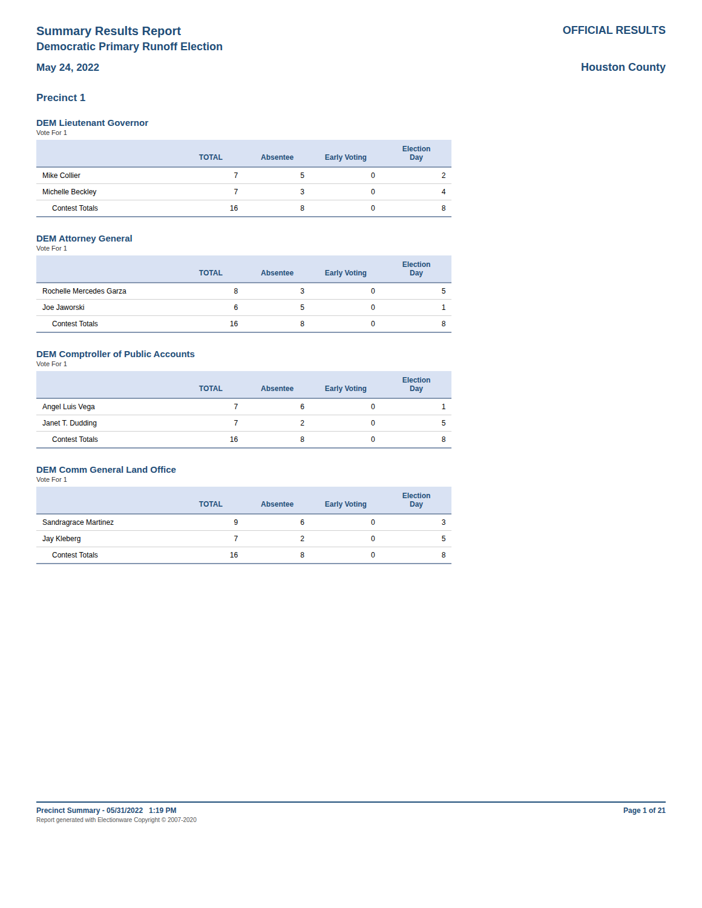Summary Results Report
Democratic Primary Runoff Election
May 24, 2022
OFFICIAL RESULTS
Houston County
Precinct 1
DEM Lieutenant Governor
Vote For 1
| | TOTAL | Absentee | Early Voting | Election Day |
| --- | --- | --- | --- | --- |
| Mike Collier | 7 | 5 | 0 | 2 |
| Michelle Beckley | 7 | 3 | 0 | 4 |
| Contest Totals | 16 | 8 | 0 | 8 |
DEM Attorney General
Vote For 1
| | TOTAL | Absentee | Early Voting | Election Day |
| --- | --- | --- | --- | --- |
| Rochelle Mercedes Garza | 8 | 3 | 0 | 5 |
| Joe Jaworski | 6 | 5 | 0 | 1 |
| Contest Totals | 16 | 8 | 0 | 8 |
DEM Comptroller of Public Accounts
Vote For 1
| | TOTAL | Absentee | Early Voting | Election Day |
| --- | --- | --- | --- | --- |
| Angel Luis Vega | 7 | 6 | 0 | 1 |
| Janet T. Dudding | 7 | 2 | 0 | 5 |
| Contest Totals | 16 | 8 | 0 | 8 |
DEM Comm General Land Office
Vote For 1
| | TOTAL | Absentee | Early Voting | Election Day |
| --- | --- | --- | --- | --- |
| Sandragrace Martinez | 9 | 6 | 0 | 3 |
| Jay Kleberg | 7 | 2 | 0 | 5 |
| Contest Totals | 16 | 8 | 0 | 8 |
Precinct Summary - 05/31/2022 1:19 PM Report generated with Electionware Copyright © 2007-2020
Page 1 of 21